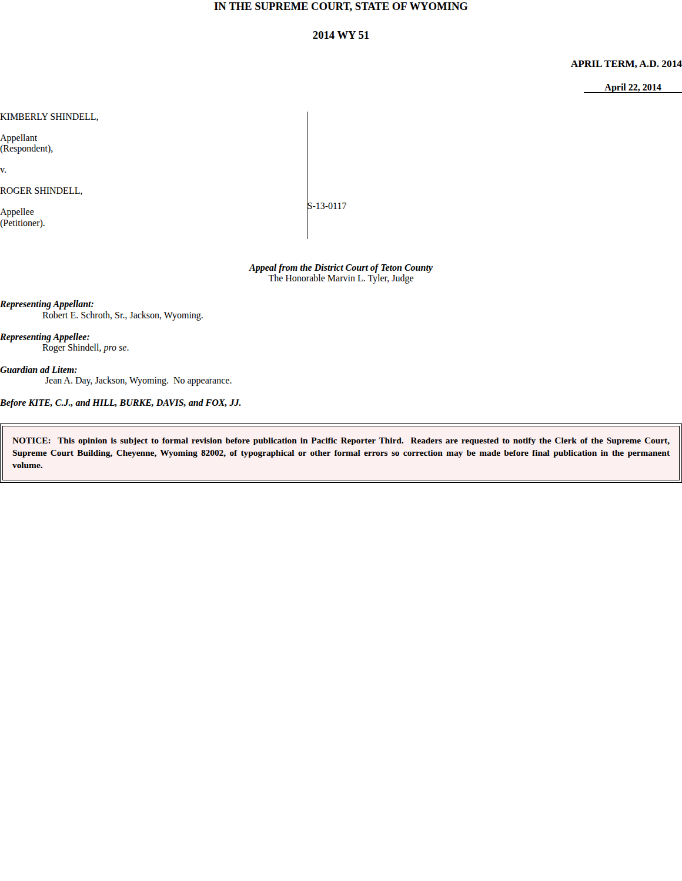IN THE SUPREME COURT, STATE OF WYOMING
2014 WY 51
APRIL TERM, A.D. 2014
April 22, 2014
| KIMBERLY SHINDELL, Appellant (Respondent), v. ROGER SHINDELL, Appellee (Petitioner). | S-13-0117 |
Appeal from the District Court of Teton County
The Honorable Marvin L. Tyler, Judge
Representing Appellant:
Robert E. Schroth, Sr., Jackson, Wyoming.
Representing Appellee:
Roger Shindell, pro se.
Guardian ad Litem:
Jean A. Day, Jackson, Wyoming. No appearance.
Before KITE, C.J., and HILL, BURKE, DAVIS, and FOX, JJ.
NOTICE: This opinion is subject to formal revision before publication in Pacific Reporter Third. Readers are requested to notify the Clerk of the Supreme Court, Supreme Court Building, Cheyenne, Wyoming 82002, of typographical or other formal errors so correction may be made before final publication in the permanent volume.